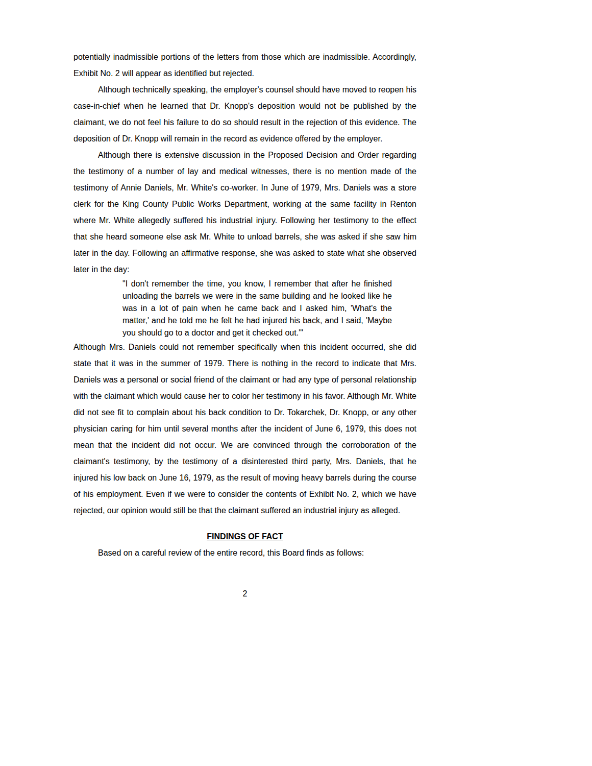potentially inadmissible portions of the letters from those which are inadmissible. Accordingly, Exhibit No. 2 will appear as identified but rejected.
Although technically speaking, the employer's counsel should have moved to reopen his case-in-chief when he learned that Dr. Knopp's deposition would not be published by the claimant, we do not feel his failure to do so should result in the rejection of this evidence. The deposition of Dr. Knopp will remain in the record as evidence offered by the employer.
Although there is extensive discussion in the Proposed Decision and Order regarding the testimony of a number of lay and medical witnesses, there is no mention made of the testimony of Annie Daniels, Mr. White's co-worker. In June of 1979, Mrs. Daniels was a store clerk for the King County Public Works Department, working at the same facility in Renton where Mr. White allegedly suffered his industrial injury. Following her testimony to the effect that she heard someone else ask Mr. White to unload barrels, she was asked if she saw him later in the day. Following an affirmative response, she was asked to state what she observed later in the day:
"I don't remember the time, you know, I remember that after he finished unloading the barrels we were in the same building and he looked like he was in a lot of pain when he came back and I asked him, 'What's the matter,' and he told me he felt he had injured his back, and I said, 'Maybe you should go to a doctor and get it checked out.'"
Although Mrs. Daniels could not remember specifically when this incident occurred, she did state that it was in the summer of 1979. There is nothing in the record to indicate that Mrs. Daniels was a personal or social friend of the claimant or had any type of personal relationship with the claimant which would cause her to color her testimony in his favor. Although Mr. White did not see fit to complain about his back condition to Dr. Tokarchek, Dr. Knopp, or any other physician caring for him until several months after the incident of June 6, 1979, this does not mean that the incident did not occur. We are convinced through the corroboration of the claimant's testimony, by the testimony of a disinterested third party, Mrs. Daniels, that he injured his low back on June 16, 1979, as the result of moving heavy barrels during the course of his employment. Even if we were to consider the contents of Exhibit No. 2, which we have rejected, our opinion would still be that the claimant suffered an industrial injury as alleged.
FINDINGS OF FACT
Based on a careful review of the entire record, this Board finds as follows:
2